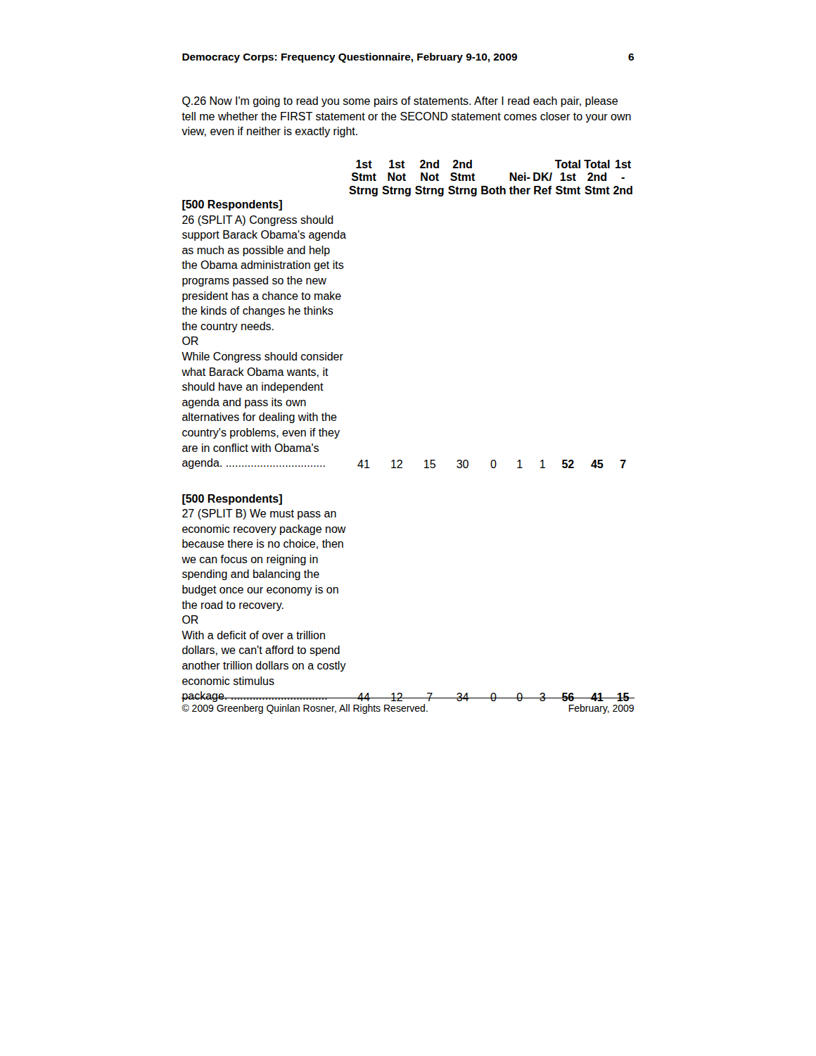Democracy Corps: Frequency Questionnaire, February 9-10, 2009
6
Q.26 Now I'm going to read you some pairs of statements. After I read each pair, please tell me whether the FIRST statement or the SECOND statement comes closer to your own view, even if neither is exactly right.
| | 1st Stmt Strng | 1st Not Strng | 2nd Not Strng | 2nd Stmt Strng | Both | Nei- ther | DK/ Ref | Total 1st Stmt | Total 2nd Stmt | 1st - 2nd |
| --- | --- | --- | --- | --- | --- | --- | --- | --- | --- | --- |
| [500 Respondents] 26 (SPLIT A) Congress should support Barack Obama's agenda as much as possible and help the Obama administration get its programs passed so the new president has a chance to make the kinds of changes he thinks the country needs. OR While Congress should consider what Barack Obama wants, it should have an independent agenda and pass its own alternatives for dealing with the country's problems, even if they are in conflict with Obama's agenda. ................................ | 41 | 12 | 15 | 30 | 0 | 1 | 1 | 52 | 45 | 7 |
| [500 Respondents] 27 (SPLIT B) We must pass an economic recovery package now because there is no choice, then we can focus on reigning in spending and balancing the budget once our economy is on the road to recovery. OR With a deficit of over a trillion dollars, we can't afford to spend another trillion dollars on a costly economic stimulus package. ............................... | 44 | 12 | 7 | 34 | 0 | 0 | 3 | 56 | 41 | 15 |
© 2009 Greenberg Quinlan Rosner, All Rights Reserved.
February, 2009